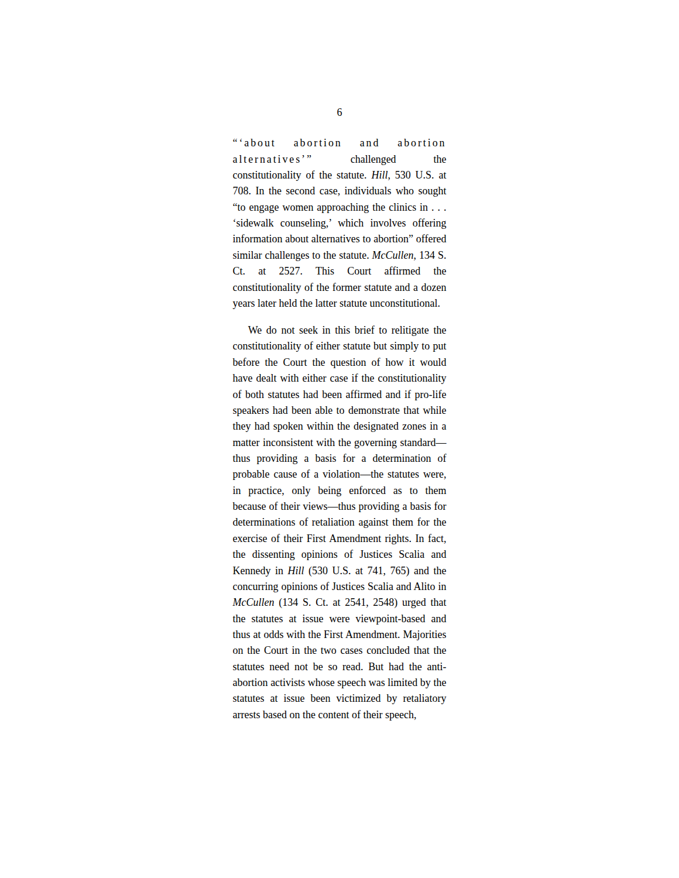6
“‘about abortion and abortion alternatives’” challenged the constitutionality of the statute. Hill, 530 U.S. at 708. In the second case, individuals who sought “to engage women approaching the clinics in . . . ‘sidewalk counseling,’ which involves offering information about alternatives to abortion” offered similar challenges to the statute. McCullen, 134 S. Ct. at 2527. This Court affirmed the constitutionality of the former statute and a dozen years later held the latter statute unconstitutional.
We do not seek in this brief to relitigate the constitutionality of either statute but simply to put before the Court the question of how it would have dealt with either case if the constitutionality of both statutes had been affirmed and if pro-life speakers had been able to demonstrate that while they had spoken within the designated zones in a matter inconsistent with the governing standard— thus providing a basis for a determination of probable cause of a violation—the statutes were, in practice, only being enforced as to them because of their views—thus providing a basis for determinations of retaliation against them for the exercise of their First Amendment rights. In fact, the dissenting opinions of Justices Scalia and Kennedy in Hill (530 U.S. at 741, 765) and the concurring opinions of Justices Scalia and Alito in McCullen (134 S. Ct. at 2541, 2548) urged that the statutes at issue were viewpoint-based and thus at odds with the First Amendment. Majorities on the Court in the two cases concluded that the statutes need not be so read. But had the anti-abortion activists whose speech was limited by the statutes at issue been victimized by retaliatory arrests based on the content of their speech,